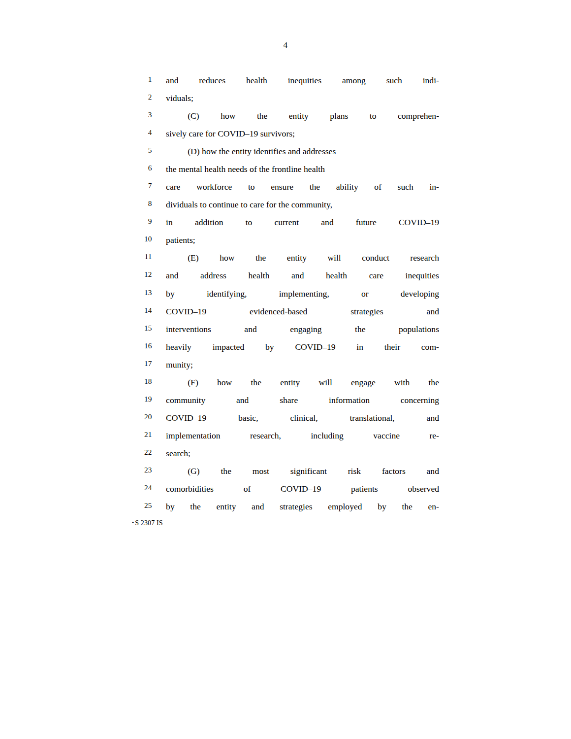4
and reduces health inequities among such indi-
viduals;
(C) how the entity plans to comprehen-
sively care for COVID–19 survivors;
(D) how the entity identifies and addresses
the mental health needs of the frontline health
care workforce to ensure the ability of such in-
dividuals to continue to care for the community,
in addition to current and future COVID–19
patients;
(E) how the entity will conduct research
and address health and health care inequities
by identifying, implementing, or developing
COVID–19 evidenced-based strategies and
interventions and engaging the populations
heavily impacted by COVID–19 in their com-
munity;
(F) how the entity will engage with the
community and share information concerning
COVID–19 basic, clinical, translational, and
implementation research, including vaccine re-
search;
(G) the most significant risk factors and
comorbidities of COVID–19 patients observed
by the entity and strategies employed by the en-
•S 2307 IS